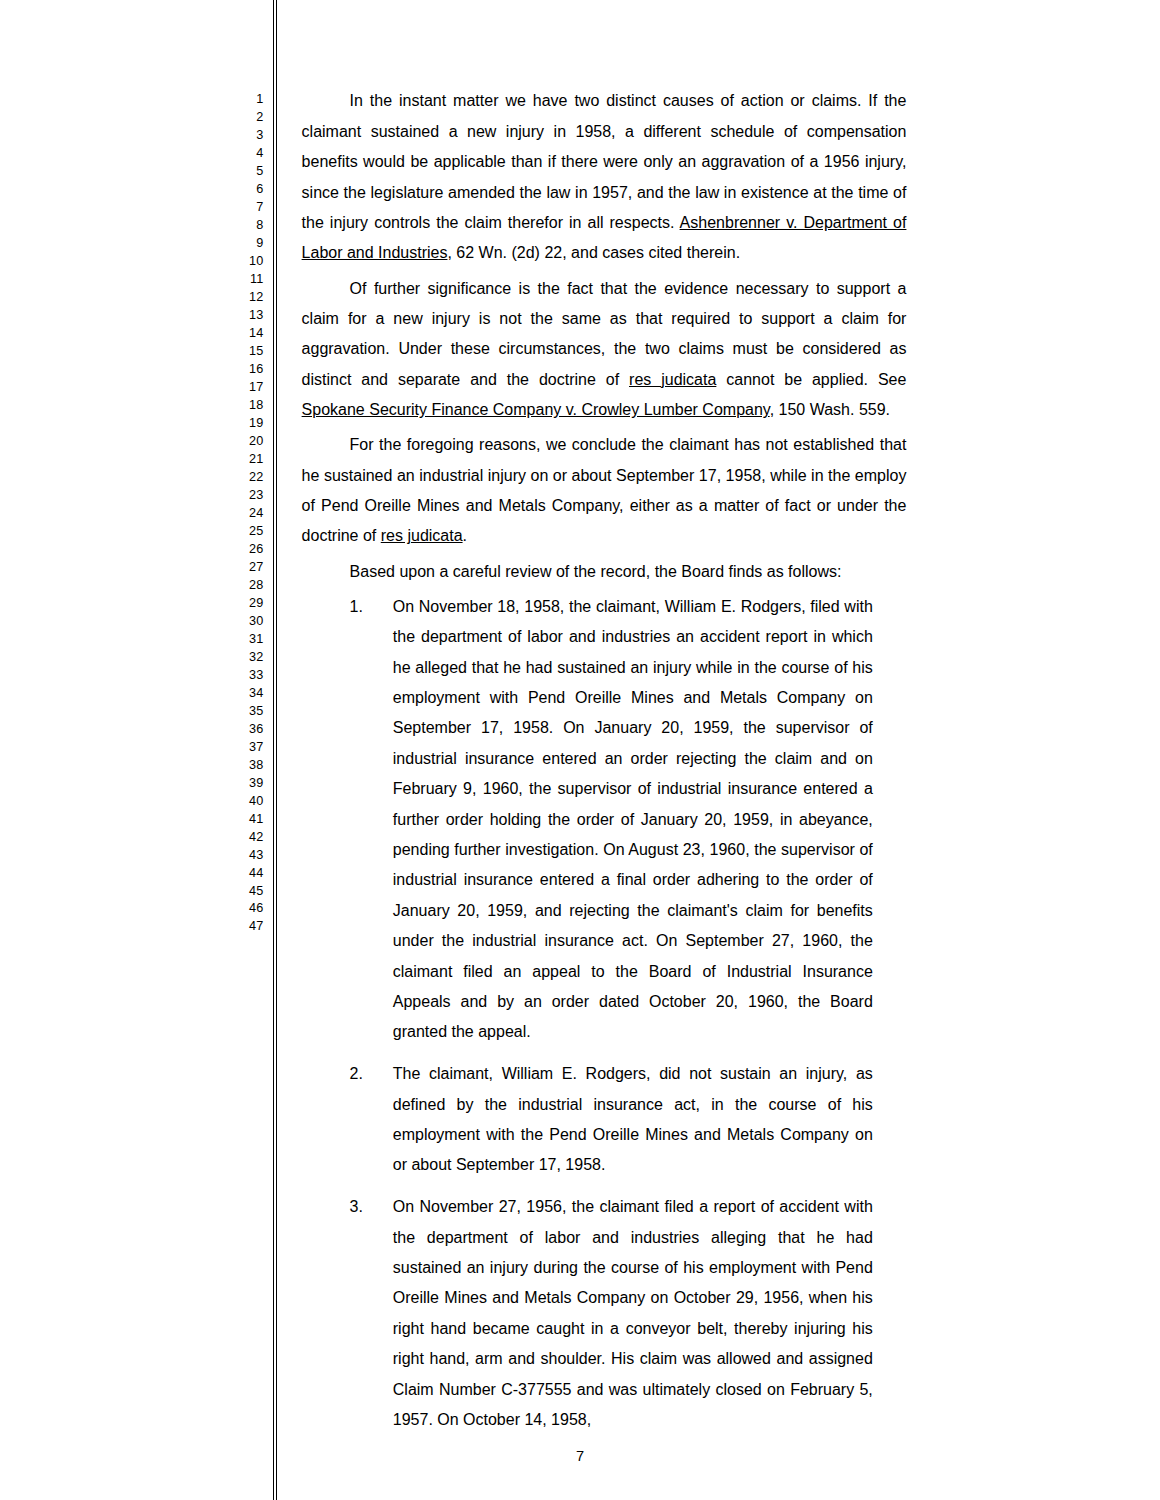1
2
3
4
5
6
7
8
9
10
11
12
13
14
15
16
17
18
19
20
21
22
23
24
25
26
27
28
29
30
31
32
33
34
35
36
37
38
39
40
41
42
43
44
45
46
47
In the instant matter we have two distinct causes of action or claims. If the claimant sustained a new injury in 1958, a different schedule of compensation benefits would be applicable than if there were only an aggravation of a 1956 injury, since the legislature amended the law in 1957, and the law in existence at the time of the injury controls the claim therefor in all respects. Ashenbrenner v. Department of Labor and Industries, 62 Wn. (2d) 22, and cases cited therein.
Of further significance is the fact that the evidence necessary to support a claim for a new injury is not the same as that required to support a claim for aggravation. Under these circumstances, the two claims must be considered as distinct and separate and the doctrine of res judicata cannot be applied. See Spokane Security Finance Company v. Crowley Lumber Company, 150 Wash. 559.
For the foregoing reasons, we conclude the claimant has not established that he sustained an industrial injury on or about September 17, 1958, while in the employ of Pend Oreille Mines and Metals Company, either as a matter of fact or under the doctrine of res judicata.
Based upon a careful review of the record, the Board finds as follows:
1.
On November 18, 1958, the claimant, William E. Rodgers, filed with the department of labor and industries an accident report in which he alleged that he had sustained an injury while in the course of his employment with Pend Oreille Mines and Metals Company on September 17, 1958. On January 20, 1959, the supervisor of industrial insurance entered an order rejecting the claim and on February 9, 1960, the supervisor of industrial insurance entered a further order holding the order of January 20, 1959, in abeyance, pending further investigation. On August 23, 1960, the supervisor of industrial insurance entered a final order adhering to the order of January 20, 1959, and rejecting the claimant's claim for benefits under the industrial insurance act. On September 27, 1960, the claimant filed an appeal to the Board of Industrial Insurance Appeals and by an order dated October 20, 1960, the Board granted the appeal.
2.
The claimant, William E. Rodgers, did not sustain an injury, as defined by the industrial insurance act, in the course of his employment with the Pend Oreille Mines and Metals Company on or about September 17, 1958.
3.
On November 27, 1956, the claimant filed a report of accident with the department of labor and industries alleging that he had sustained an injury during the course of his employment with Pend Oreille Mines and Metals Company on October 29, 1956, when his right hand became caught in a conveyor belt, thereby injuring his right hand, arm and shoulder. His claim was allowed and assigned Claim Number C-377555 and was ultimately closed on February 5, 1957. On October 14, 1958,
7